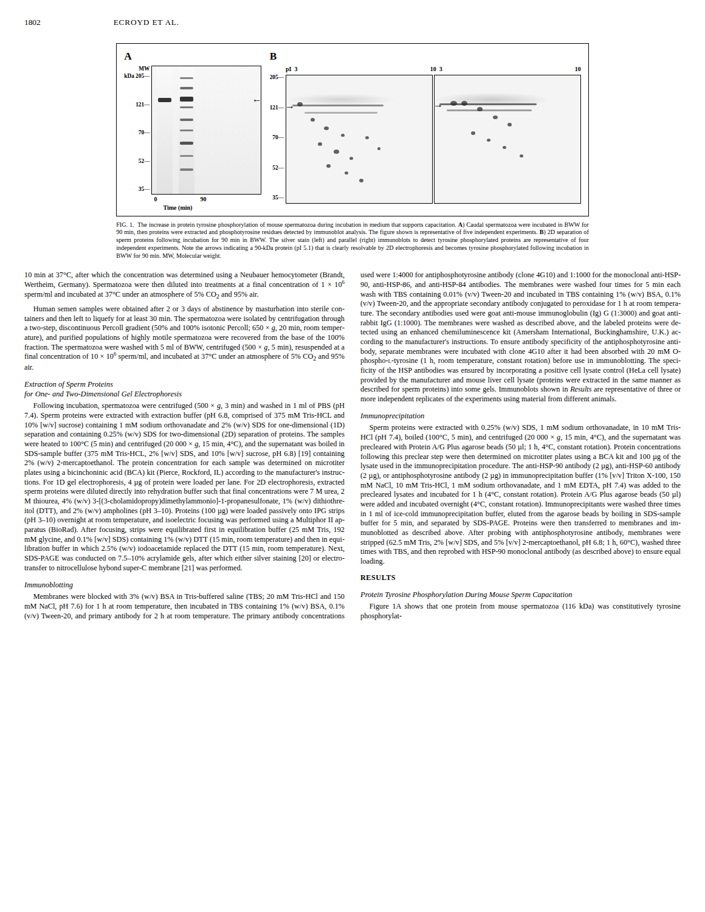1802 ECROYD ET AL.
A
MW
kDa 205— 121— 70— 52— 35—
←
090
Time (min)
B
205— 121— 70— 52— 35—
pI 3 10 3 10
→
→
FIG. 1. The increase in protein tyrosine phosphorylation of mouse spermatozoa during incubation in medium that supports capacitation. A) Caudal spermatozoa were incubated in BWW for 90 min, then proteins were extracted and phosphotyrosine residues detected by immunoblot analysis. The figure shown is representative of five independent experiments. B) 2D separation of sperm proteins following incubation for 90 min in BWW. The silver stain (left) and parallel (right) immunoblots to detect tyrosine phosphorylated proteins are representative of four independent experiments. Note the arrows indicating a 90-kDa protein (pI 5.1) that is clearly resolvable by 2D electrophoresis and becomes tyrosine phosphorylated following incubation in BWW for 90 min. MW, Molecular weight.
10 min at 37°C, after which the concentration was determined using a Neubauer hemocytometer (Brandt, Wertheim, Germany). Spermatozoa were then diluted into treatments at a final concentration of 1 × 106 sperm/ml and incubated at 37°C under an atmosphere of 5% CO2 and 95% air.
Human semen samples were obtained after 2 or 3 days of abstinence by masturbation into sterile containers and then left to liquefy for at least 30 min. The spermatozoa were isolated by centrifugation through a two-step, discontinuous Percoll gradient (50% and 100% isotonic Percoll; 650 × g, 20 min, room temperature), and purified populations of highly motile spermatozoa were recovered from the base of the 100% fraction. The spermatozoa were washed with 5 ml of BWW, centrifuged (500 × g, 5 min), resuspended at a final concentration of 10 × 106 sperm/ml, and incubated at 37°C under an atmosphere of 5% CO2 and 95% air.
Extraction of Sperm Proteins
for One- and Two-Dimensional Gel Electrophoresis
Following incubation, spermatozoa were centrifuged (500 × g, 3 min) and washed in 1 ml of PBS (pH 7.4). Sperm proteins were extracted with extraction buffer (pH 6.8, comprised of 375 mM Tris-HCL and 10% [w/v] sucrose) containing 1 mM sodium orthovanadate and 2% (w/v) SDS for one-dimensional (1D) separation and containing 0.25% (w/v) SDS for two-dimensional (2D) separation of proteins. The samples were heated to 100°C (5 min) and centrifuged (20 000 × g, 15 min, 4°C), and the supernatant was boiled in SDS-sample buffer (375 mM Tris-HCL, 2% [w/v] SDS, and 10% [w/v] sucrose, pH 6.8) [19] containing 2% (w/v) 2-mercaptoethanol. The protein concentration for each sample was determined on microtiter plates using a bicinchoninic acid (BCA) kit (Pierce, Rockford, IL) according to the manufacturer's instructions. For 1D gel electrophoresis, 4 µg of protein were loaded per lane. For 2D electrophoresis, extracted sperm proteins were diluted directly into rehydration buffer such that final concentrations were 7 M urea, 2 M thiourea, 4% (w/v) 3-[(3-cholamidopropy)dimethylammonio]-1-propanesulfonate, 1% (w/v) dithiothreitol (DTT), and 2% (w/v) ampholines (pH 3–10). Proteins (100 µg) were loaded passively onto IPG strips (pH 3–10) overnight at room temperature, and isoelectric focusing was performed using a Multiphor II apparatus (BioRad). After focusing, strips were equilibrated first in equilibration buffer (25 mM Tris, 192 mM glycine, and 0.1% [w/v] SDS) containing 1% (w/v) DTT (15 min, room temperature) and then in equilibration buffer in which 2.5% (w/v) iodoacetamide replaced the DTT (15 min, room temperature). Next, SDS-PAGE was conducted on 7.5–10% acrylamide gels, after which either silver staining [20] or electrotransfer to nitrocellulose hybond super-C membrane [21] was performed.
Immunoblotting
Membranes were blocked with 3% (w/v) BSA in Tris-buffered saline (TBS; 20 mM Tris-HCl and 150 mM NaCl, pH 7.6) for 1 h at room temperature, then incubated in TBS containing 1% (w/v) BSA, 0.1% (v/v) Tween-20, and primary antibody for 2 h at room temperature. The primary antibody concentrations used were 1:4000 for antiphosphotyrosine antibody (clone 4G10) and 1:1000 for the monoclonal anti-HSP-90, anti-HSP-86, and anti-HSP-84 antibodies. The membranes were washed four times for 5 min each wash with TBS containing 0.01% (v/v) Tween-20 and incubated in TBS containing 1% (w/v) BSA, 0.1% (v/v) Tween-20, and the appropriate secondary antibody conjugated to peroxidase for 1 h at room temperature. The secondary antibodies used were goat anti-mouse immunoglobulin (Ig) G (1:3000) and goat anti-rabbit IgG (1:1000). The membranes were washed as described above, and the labeled proteins were detected using an enhanced chemiluminescence kit (Amersham International, Buckinghamshire, U.K.) according to the manufacturer's instructions. To ensure antibody specificity of the antiphosphotyrosine antibody, separate membranes were incubated with clone 4G10 after it had been absorbed with 20 mM O-phospho-l-tyrosine (1 h, room temperature, constant rotation) before use in immunoblotting. The specificity of the HSP antibodies was ensured by incorporating a positive cell lysate control (HeLa cell lysate) provided by the manufacturer and mouse liver cell lysate (proteins were extracted in the same manner as described for sperm proteins) into some gels. Immunoblots shown in Results are representative of three or more independent replicates of the experiments using material from different animals.
Immunoprecipitation
Sperm proteins were extracted with 0.25% (w/v) SDS, 1 mM sodium orthovanadate, in 10 mM Tris-HCl (pH 7.4), boiled (100°C, 5 min), and centrifuged (20 000 × g, 15 min, 4°C), and the supernatant was precleared with Protein A/G Plus agarose beads (50 µl; 1 h, 4°C, constant rotation). Protein concentrations following this preclear step were then determined on microtiter plates using a BCA kit and 100 µg of the lysate used in the immunoprecipitation procedure. The anti-HSP-90 antibody (2 µg), anti-HSP-60 antibody (2 µg), or antiphosphotyrosine antibody (2 µg) in immunoprecipitation buffer (1% [v/v] Triton X-100, 150 mM NaCl, 10 mM Tris-HCl, 1 mM sodium orthovanadate, and 1 mM EDTA, pH 7.4) was added to the precleared lysates and incubated for 1 h (4°C, constant rotation). Protein A/G Plus agarose beads (50 µl) were added and incubated overnight (4°C, constant rotation). Immunoprecipitants were washed three times in 1 ml of ice-cold immunoprecipitation buffer, eluted from the agarose beads by boiling in SDS-sample buffer for 5 min, and separated by SDS-PAGE. Proteins were then transferred to membranes and immunoblotted as described above. After probing with antiphosphotyrosine antibody, membranes were stripped (62.5 mM Tris, 2% [w/v] SDS, and 5% [v/v] 2-mercaptoethanol, pH 6.8; 1 h, 60°C), washed three times with TBS, and then reprobed with HSP-90 monoclonal antibody (as described above) to ensure equal loading.
RESULTS
Protein Tyrosine Phosphorylation During Mouse Sperm Capacitation
Figure 1A shows that one protein from mouse spermatozoa (116 kDa) was constitutively tyrosine phosphorylat-